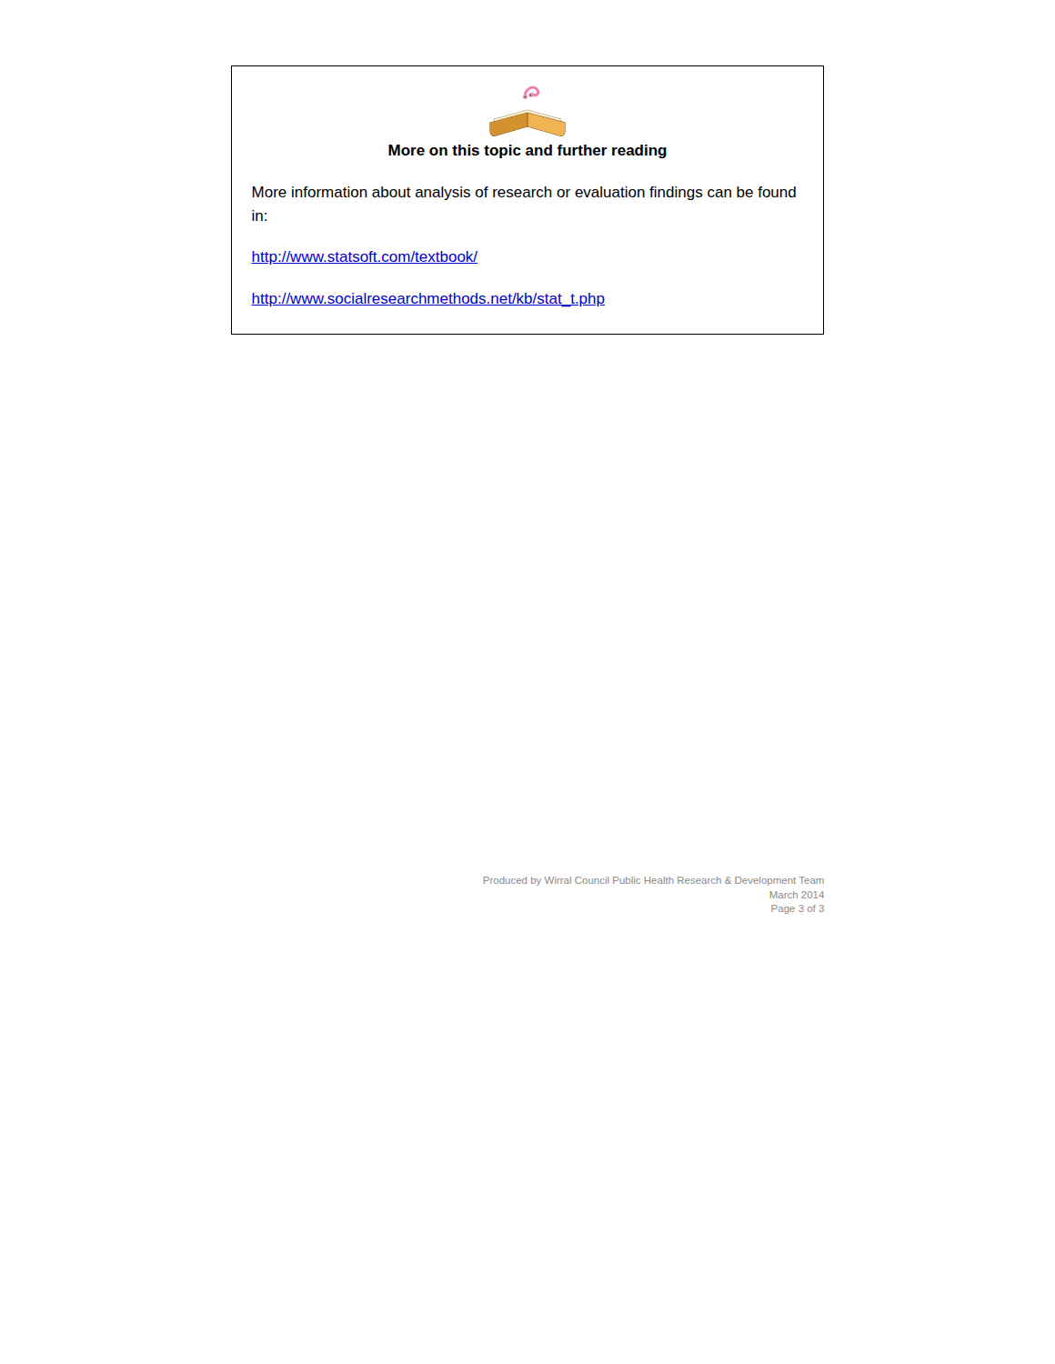More on this topic and further reading
More information about analysis of research or evaluation findings can be found in:
http://www.statsoft.com/textbook/
http://www.socialresearchmethods.net/kb/stat_t.php
Produced by Wirral Council Public Health Research & Development Team
March 2014
Page 3 of 3